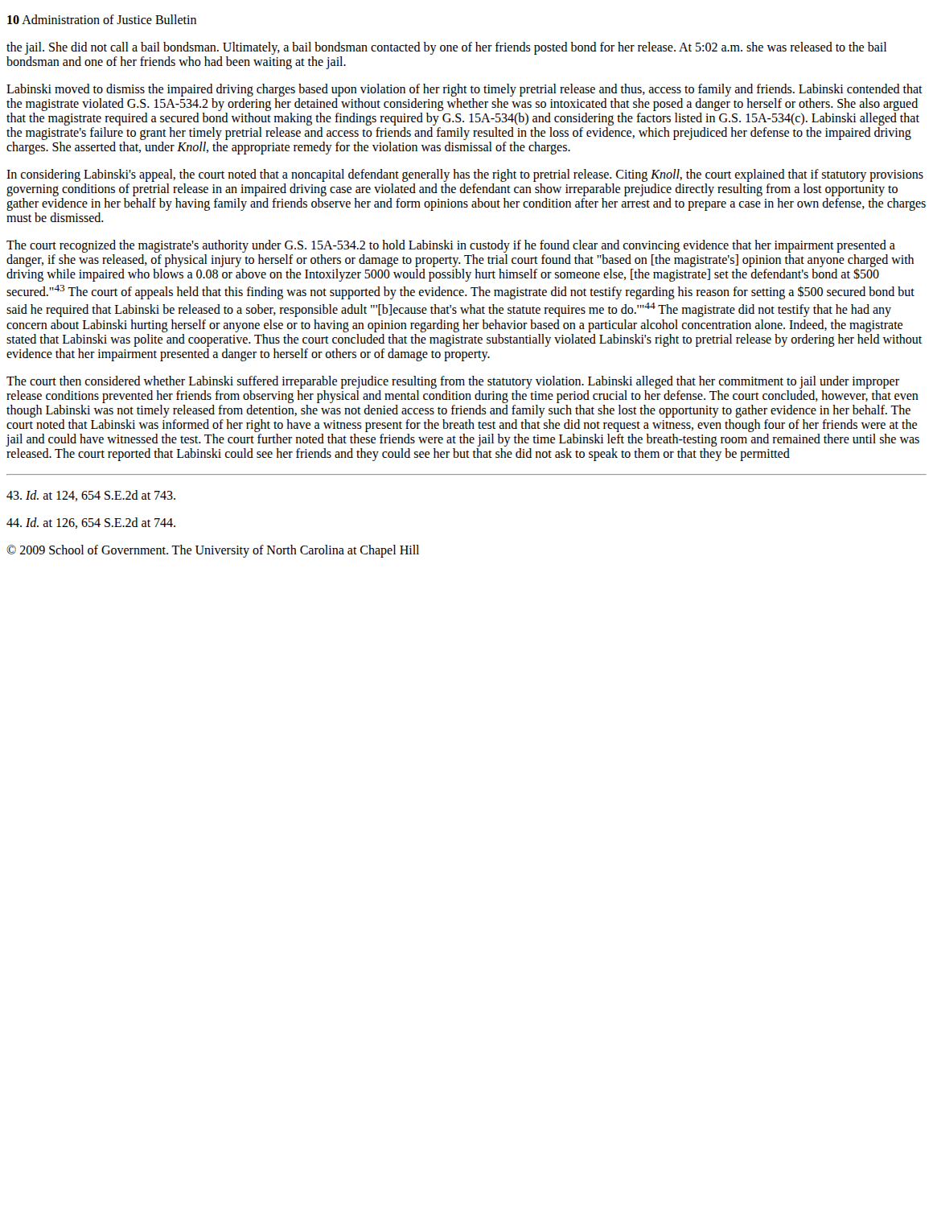10 Administration of Justice Bulletin
the jail. She did not call a bail bondsman. Ultimately, a bail bondsman contacted by one of her friends posted bond for her release. At 5:02 a.m. she was released to the bail bondsman and one of her friends who had been waiting at the jail.
Labinski moved to dismiss the impaired driving charges based upon violation of her right to timely pretrial release and thus, access to family and friends. Labinski contended that the magistrate violated G.S. 15A-534.2 by ordering her detained without considering whether she was so intoxicated that she posed a danger to herself or others. She also argued that the magistrate required a secured bond without making the findings required by G.S. 15A-534(b) and considering the factors listed in G.S. 15A-534(c). Labinski alleged that the magistrate's failure to grant her timely pretrial release and access to friends and family resulted in the loss of evidence, which prejudiced her defense to the impaired driving charges. She asserted that, under Knoll, the appropriate remedy for the violation was dismissal of the charges.
In considering Labinski's appeal, the court noted that a noncapital defendant generally has the right to pretrial release. Citing Knoll, the court explained that if statutory provisions governing conditions of pretrial release in an impaired driving case are violated and the defendant can show irreparable prejudice directly resulting from a lost opportunity to gather evidence in her behalf by having family and friends observe her and form opinions about her condition after her arrest and to prepare a case in her own defense, the charges must be dismissed.
The court recognized the magistrate's authority under G.S. 15A-534.2 to hold Labinski in custody if he found clear and convincing evidence that her impairment presented a danger, if she was released, of physical injury to herself or others or damage to property. The trial court found that "based on [the magistrate's] opinion that anyone charged with driving while impaired who blows a 0.08 or above on the Intoxilyzer 5000 would possibly hurt himself or someone else, [the magistrate] set the defendant's bond at $500 secured."43 The court of appeals held that this finding was not supported by the evidence. The magistrate did not testify regarding his reason for setting a $500 secured bond but said he required that Labinski be released to a sober, responsible adult "'[b]ecause that's what the statute requires me to do.'"44 The magistrate did not testify that he had any concern about Labinski hurting herself or anyone else or to having an opinion regarding her behavior based on a particular alcohol concentration alone. Indeed, the magistrate stated that Labinski was polite and cooperative. Thus the court concluded that the magistrate substantially violated Labinski's right to pretrial release by ordering her held without evidence that her impairment presented a danger to herself or others or of damage to property.
The court then considered whether Labinski suffered irreparable prejudice resulting from the statutory violation. Labinski alleged that her commitment to jail under improper release conditions prevented her friends from observing her physical and mental condition during the time period crucial to her defense. The court concluded, however, that even though Labinski was not timely released from detention, she was not denied access to friends and family such that she lost the opportunity to gather evidence in her behalf. The court noted that Labinski was informed of her right to have a witness present for the breath test and that she did not request a witness, even though four of her friends were at the jail and could have witnessed the test. The court further noted that these friends were at the jail by the time Labinski left the breath-testing room and remained there until she was released. The court reported that Labinski could see her friends and they could see her but that she did not ask to speak to them or that they be permitted
43. Id. at 124, 654 S.E.2d at 743.
44. Id. at 126, 654 S.E.2d at 744.
© 2009 School of Government. The University of North Carolina at Chapel Hill